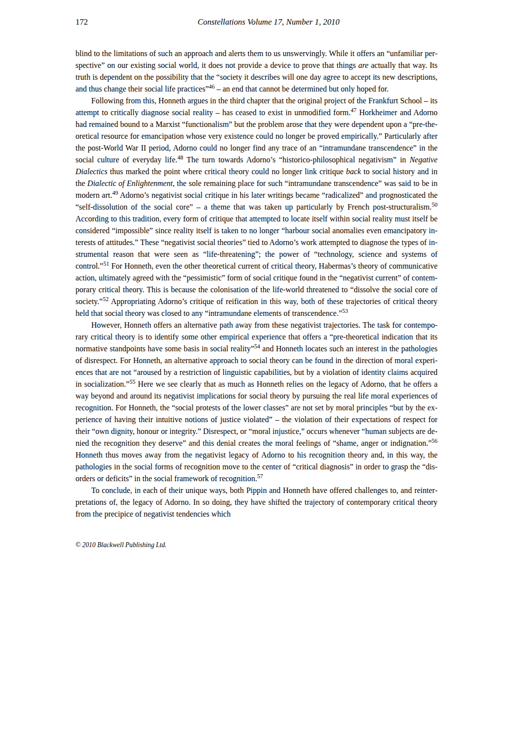172 Constellations Volume 17, Number 1, 2010
blind to the limitations of such an approach and alerts them to us unswervingly. While it offers an “unfamiliar perspective” on our existing social world, it does not provide a device to prove that things are actually that way. Its truth is dependent on the possibility that the “society it describes will one day agree to accept its new descriptions, and thus change their social life practices”46 – an end that cannot be determined but only hoped for.
Following from this, Honneth argues in the third chapter that the original project of the Frankfurt School – its attempt to critically diagnose social reality – has ceased to exist in unmodified form.47 Horkheimer and Adorno had remained bound to a Marxist “functionalism” but the problem arose that they were dependent upon a “pre-theoretical resource for emancipation whose very existence could no longer be proved empirically.” Particularly after the post-World War II period, Adorno could no longer find any trace of an “intramundane transcendence” in the social culture of everyday life.48 The turn towards Adorno’s “historico-philosophical negativism” in Negative Dialectics thus marked the point where critical theory could no longer link critique back to social history and in the Dialectic of Enlightenment, the sole remaining place for such “intramundane transcendence” was said to be in modern art.49 Adorno’s negativist social critique in his later writings became “radicalized” and prognosticated the “self-dissolution of the social core” – a theme that was taken up particularly by French post-structuralism.50 According to this tradition, every form of critique that attempted to locate itself within social reality must itself be considered “impossible” since reality itself is taken to no longer “harbour social anomalies even emancipatory interests of attitudes.” These “negativist social theories” tied to Adorno’s work attempted to diagnose the types of instrumental reason that were seen as “life-threatening”; the power of “technology, science and systems of control.”51 For Honneth, even the other theoretical current of critical theory, Habermas’s theory of communicative action, ultimately agreed with the “pessimistic” form of social critique found in the “negativist current” of contemporary critical theory. This is because the colonisation of the life-world threatened to “dissolve the social core of society.”52 Appropriating Adorno’s critique of reification in this way, both of these trajectories of critical theory held that social theory was closed to any “intramundane elements of transcendence.”53
However, Honneth offers an alternative path away from these negativist trajectories. The task for contemporary critical theory is to identify some other empirical experience that offers a “pre-theoretical indication that its normative standpoints have some basis in social reality”54 and Honneth locates such an interest in the pathologies of disrespect. For Honneth, an alternative approach to social theory can be found in the direction of moral experiences that are not “aroused by a restriction of linguistic capabilities, but by a violation of identity claims acquired in socialization.”55 Here we see clearly that as much as Honneth relies on the legacy of Adorno, that he offers a way beyond and around its negativist implications for social theory by pursuing the real life moral experiences of recognition. For Honneth, the “social protests of the lower classes” are not set by moral principles “but by the experience of having their intuitive notions of justice violated” – the violation of their expectations of respect for their “own dignity, honour or integrity.” Disrespect, or “moral injustice,” occurs whenever “human subjects are denied the recognition they deserve” and this denial creates the moral feelings of “shame, anger or indignation.”56 Honneth thus moves away from the negativist legacy of Adorno to his recognition theory and, in this way, the pathologies in the social forms of recognition move to the center of “critical diagnosis” in order to grasp the “disorders or deficits” in the social framework of recognition.57
To conclude, in each of their unique ways, both Pippin and Honneth have offered challenges to, and reinterpretations of, the legacy of Adorno. In so doing, they have shifted the trajectory of contemporary critical theory from the precipice of negativist tendencies which
© 2010 Blackwell Publishing Ltd.